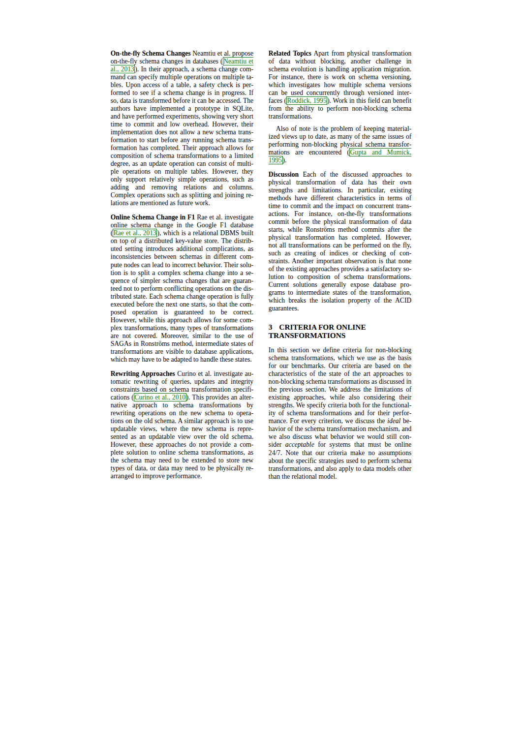On-the-fly Schema Changes Neamtiu et al. propose on-the-fly schema changes in databases (Neamtiu et al., 2013). In their approach, a schema change command can specify multiple operations on multiple tables. Upon access of a table, a safety check is performed to see if a schema change is in progress. If so, data is transformed before it can be accessed. The authors have implemented a prototype in SQLite, and have performed experiments, showing very short time to commit and low overhead. However, their implementation does not allow a new schema transformation to start before any running schema transformation has completed. Their approach allows for composition of schema transformations to a limited degree, as an update operation can consist of multiple operations on multiple tables. However, they only support relatively simple operations, such as adding and removing relations and columns. Complex operations such as splitting and joining relations are mentioned as future work.
Online Schema Change in F1 Rae et al. investigate online schema change in the Google F1 database (Rae et al., 2013), which is a relational DBMS built on top of a distributed key-value store. The distributed setting introduces additional complications, as inconsistencies between schemas in different compute nodes can lead to incorrect behavior. Their solution is to split a complex schema change into a sequence of simpler schema changes that are guaranteed not to perform conflicting operations on the distributed state. Each schema change operation is fully executed before the next one starts, so that the composed operation is guaranteed to be correct. However, while this approach allows for some complex transformations, many types of transformations are not covered. Moreover, similar to the use of SAGAs in Ronströms method, intermediate states of transformations are visible to database applications, which may have to be adapted to handle these states.
Rewriting Approaches Curino et al. investigate automatic rewriting of queries, updates and integrity constraints based on schema transformation specifications (Curino et al., 2010). This provides an alternative approach to schema transformations by rewriting operations on the new schema to operations on the old schema. A similar approach is to use updatable views, where the new schema is represented as an updatable view over the old schema. However, these approaches do not provide a complete solution to online schema transformations, as the schema may need to be extended to store new types of data, or data may need to be physically rearranged to improve performance.
Related Topics Apart from physical transformation of data without blocking, another challenge in schema evolution is handling application migration. For instance, there is work on schema versioning, which investigates how multiple schema versions can be used concurrently through versioned interfaces (Roddick, 1995). Work in this field can benefit from the ability to perform non-blocking schema transformations.
Also of note is the problem of keeping materialized views up to date, as many of the same issues of performing non-blocking physical schema transformations are encountered (Gupta and Mumick, 1995).
Discussion Each of the discussed approaches to physical transformation of data has their own strengths and limitations. In particular, existing methods have different characteristics in terms of time to commit and the impact on concurrent transactions. For instance, on-the-fly transformations commit before the physical transformation of data starts, while Ronströms method commits after the physical transformation has completed. However, not all transformations can be performed on the fly, such as creating of indices or checking of constraints. Another important observation is that none of the existing approaches provides a satisfactory solution to composition of schema transformations. Current solutions generally expose database programs to intermediate states of the transformation, which breaks the isolation property of the ACID guarantees.
3 CRITERIA FOR ONLINE TRANSFORMATIONS
In this section we define criteria for non-blocking schema transformations, which we use as the basis for our benchmarks. Our criteria are based on the characteristics of the state of the art approaches to non-blocking schema transformations as discussed in the previous section. We address the limitations of existing approaches, while also considering their strengths. We specify criteria both for the functionality of schema transformations and for their performance. For every criterion, we discuss the ideal behavior of the schema transformation mechanism, and we also discuss what behavior we would still consider acceptable for systems that must be online 24/7. Note that our criteria make no assumptions about the specific strategies used to perform schema transformations, and also apply to data models other than the relational model.